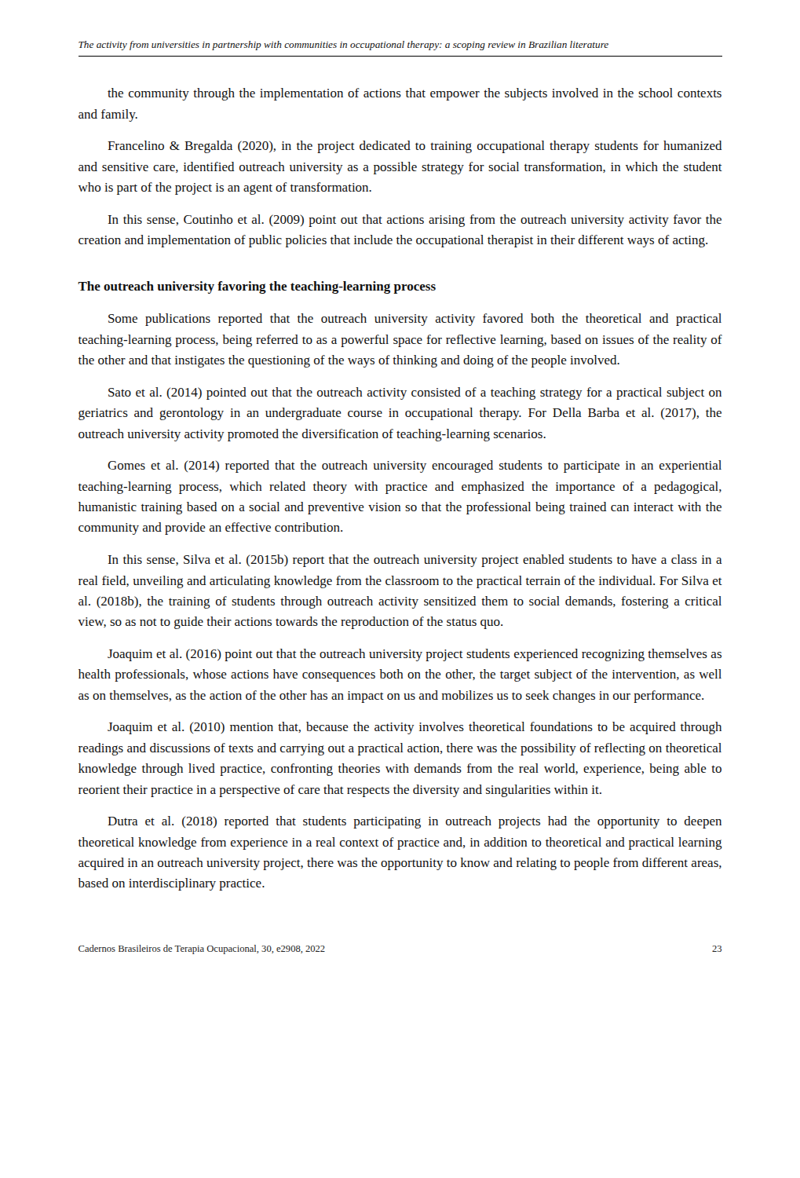The activity from universities in partnership with communities in occupational therapy: a scoping review in Brazilian literature
the community through the implementation of actions that empower the subjects involved in the school contexts and family.
Francelino & Bregalda (2020), in the project dedicated to training occupational therapy students for humanized and sensitive care, identified outreach university as a possible strategy for social transformation, in which the student who is part of the project is an agent of transformation.
In this sense, Coutinho et al. (2009) point out that actions arising from the outreach university activity favor the creation and implementation of public policies that include the occupational therapist in their different ways of acting.
The outreach university favoring the teaching-learning process
Some publications reported that the outreach university activity favored both the theoretical and practical teaching-learning process, being referred to as a powerful space for reflective learning, based on issues of the reality of the other and that instigates the questioning of the ways of thinking and doing of the people involved.
Sato et al. (2014) pointed out that the outreach activity consisted of a teaching strategy for a practical subject on geriatrics and gerontology in an undergraduate course in occupational therapy. For Della Barba et al. (2017), the outreach university activity promoted the diversification of teaching-learning scenarios.
Gomes et al. (2014) reported that the outreach university encouraged students to participate in an experiential teaching-learning process, which related theory with practice and emphasized the importance of a pedagogical, humanistic training based on a social and preventive vision so that the professional being trained can interact with the community and provide an effective contribution.
In this sense, Silva et al. (2015b) report that the outreach university project enabled students to have a class in a real field, unveiling and articulating knowledge from the classroom to the practical terrain of the individual. For Silva et al. (2018b), the training of students through outreach activity sensitized them to social demands, fostering a critical view, so as not to guide their actions towards the reproduction of the status quo.
Joaquim et al. (2016) point out that the outreach university project students experienced recognizing themselves as health professionals, whose actions have consequences both on the other, the target subject of the intervention, as well as on themselves, as the action of the other has an impact on us and mobilizes us to seek changes in our performance.
Joaquim et al. (2010) mention that, because the activity involves theoretical foundations to be acquired through readings and discussions of texts and carrying out a practical action, there was the possibility of reflecting on theoretical knowledge through lived practice, confronting theories with demands from the real world, experience, being able to reorient their practice in a perspective of care that respects the diversity and singularities within it.
Dutra et al. (2018) reported that students participating in outreach projects had the opportunity to deepen theoretical knowledge from experience in a real context of practice and, in addition to theoretical and practical learning acquired in an outreach university project, there was the opportunity to know and relating to people from different areas, based on interdisciplinary practice.
Cadernos Brasileiros de Terapia Ocupacional, 30, e2908, 2022 23